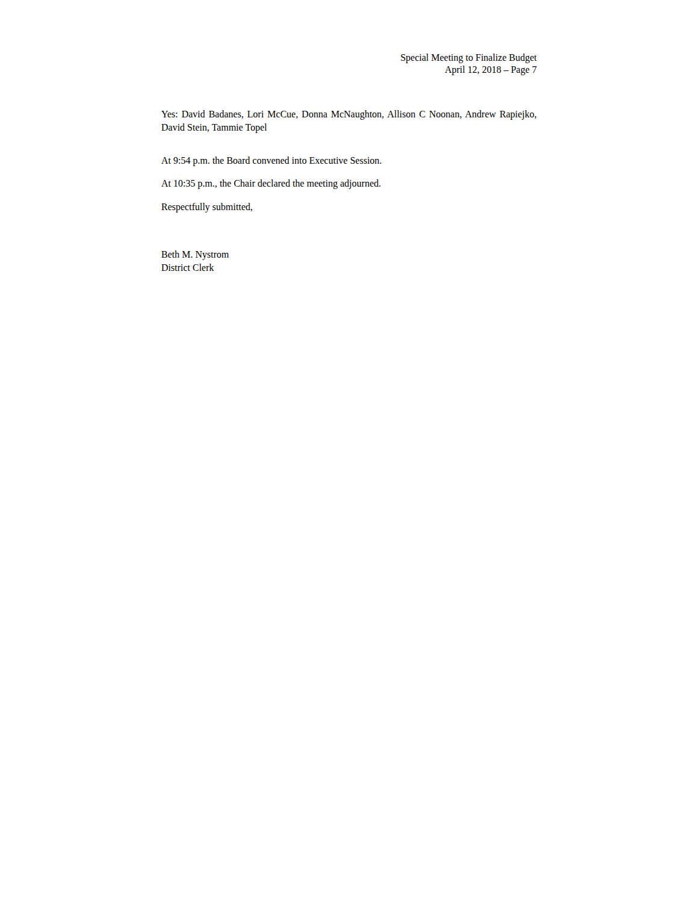Special Meeting to Finalize Budget April 12, 2018 – Page 7
Yes: David Badanes, Lori McCue, Donna McNaughton, Allison C Noonan, Andrew Rapiejko, David Stein, Tammie Topel
At 9:54 p.m. the Board convened into Executive Session.
At 10:35 p.m., the Chair declared the meeting adjourned.
Respectfully submitted,
Beth M. Nystrom District Clerk